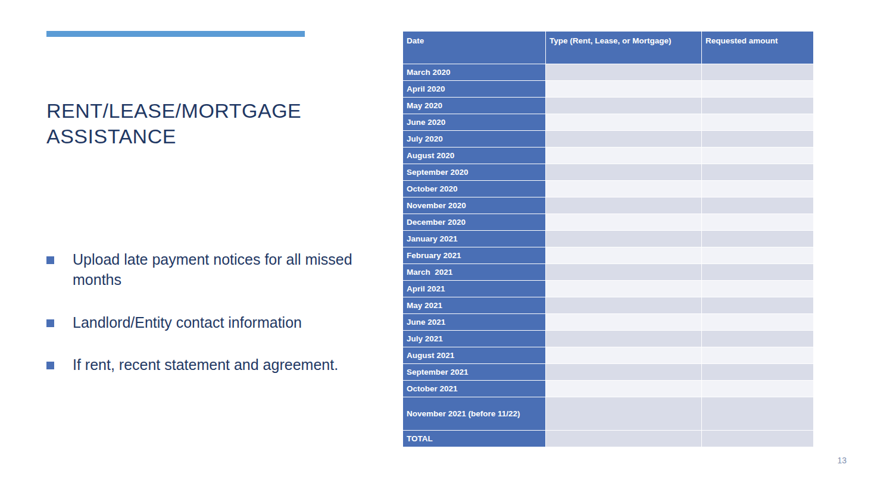Rent/Lease/Mortgage
Assistance
Upload late payment notices for all missed months
Landlord/Entity contact information
If rent, recent statement and agreement.
| Date | Type (Rent, Lease, or Mortgage) | Requested amount |
| --- | --- | --- |
| March 2020 | | |
| April 2020 | | |
| May 2020 | | |
| June 2020 | | |
| July 2020 | | |
| August 2020 | | |
| September 2020 | | |
| October 2020 | | |
| November 2020 | | |
| December 2020 | | |
| January 2021 | | |
| February 2021 | | |
| March 2021 | | |
| April 2021 | | |
| May 2021 | | |
| June 2021 | | |
| July 2021 | | |
| August 2021 | | |
| September 2021 | | |
| October 2021 | | |
| November 2021 (before 11/22) | | |
| TOTAL | | |
13